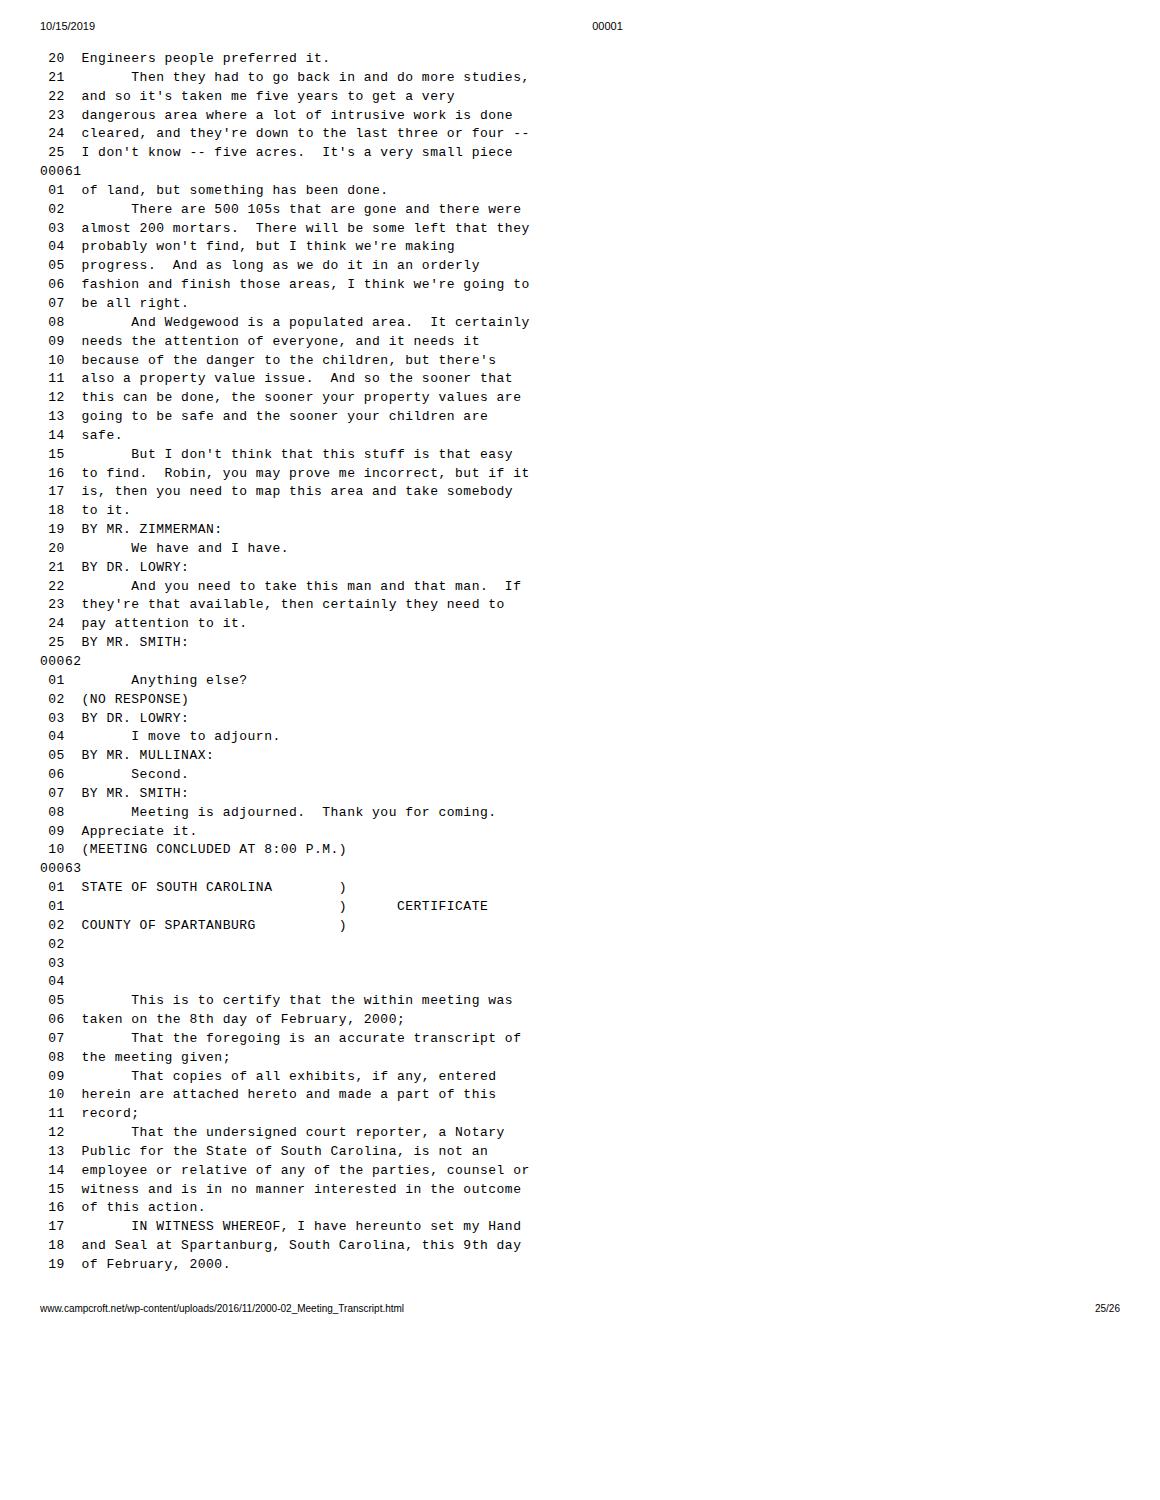10/15/2019 00001
 20  Engineers people preferred it.
 21        Then they had to go back in and do more studies,
 22  and so it's taken me five years to get a very
 23  dangerous area where a lot of intrusive work is done
 24  cleared, and they're down to the last three or four --
 25  I don't know -- five acres.  It's a very small piece
00061
 01  of land, but something has been done.
 02        There are 500 105s that are gone and there were
 03  almost 200 mortars.  There will be some left that they
 04  probably won't find, but I think we're making
 05  progress.  And as long as we do it in an orderly
 06  fashion and finish those areas, I think we're going to
 07  be all right.
 08        And Wedgewood is a populated area.  It certainly
 09  needs the attention of everyone, and it needs it
 10  because of the danger to the children, but there's
 11  also a property value issue.  And so the sooner that
 12  this can be done, the sooner your property values are
 13  going to be safe and the sooner your children are
 14  safe.
 15        But I don't think that this stuff is that easy
 16  to find.  Robin, you may prove me incorrect, but if it
 17  is, then you need to map this area and take somebody
 18  to it.
 19  BY MR. ZIMMERMAN:
 20        We have and I have.
 21  BY DR. LOWRY:
 22        And you need to take this man and that man.  If
 23  they're that available, then certainly they need to
 24  pay attention to it.
 25  BY MR. SMITH:
00062
 01        Anything else?
 02  (NO RESPONSE)
 03  BY DR. LOWRY:
 04        I move to adjourn.
 05  BY MR. MULLINAX:
 06        Second.
 07  BY MR. SMITH:
 08        Meeting is adjourned.  Thank you for coming.
 09  Appreciate it.
 10  (MEETING CONCLUDED AT 8:00 P.M.)
00063
 01  STATE OF SOUTH CAROLINA        )
 01                                 )      CERTIFICATE
 02  COUNTY OF SPARTANBURG          )
 02
 03
 04
 05        This is to certify that the within meeting was
 06  taken on the 8th day of February, 2000;
 07        That the foregoing is an accurate transcript of
 08  the meeting given;
 09        That copies of all exhibits, if any, entered
 10  herein are attached hereto and made a part of this
 11  record;
 12        That the undersigned court reporter, a Notary
 13  Public for the State of South Carolina, is not an
 14  employee or relative of any of the parties, counsel or
 15  witness and is in no manner interested in the outcome
 16  of this action.
 17        IN WITNESS WHEREOF, I have hereunto set my Hand
 18  and Seal at Spartanburg, South Carolina, this 9th day
 19  of February, 2000.
www.campcroft.net/wp-content/uploads/2016/11/2000-02_Meeting_Transcript.html 25/26